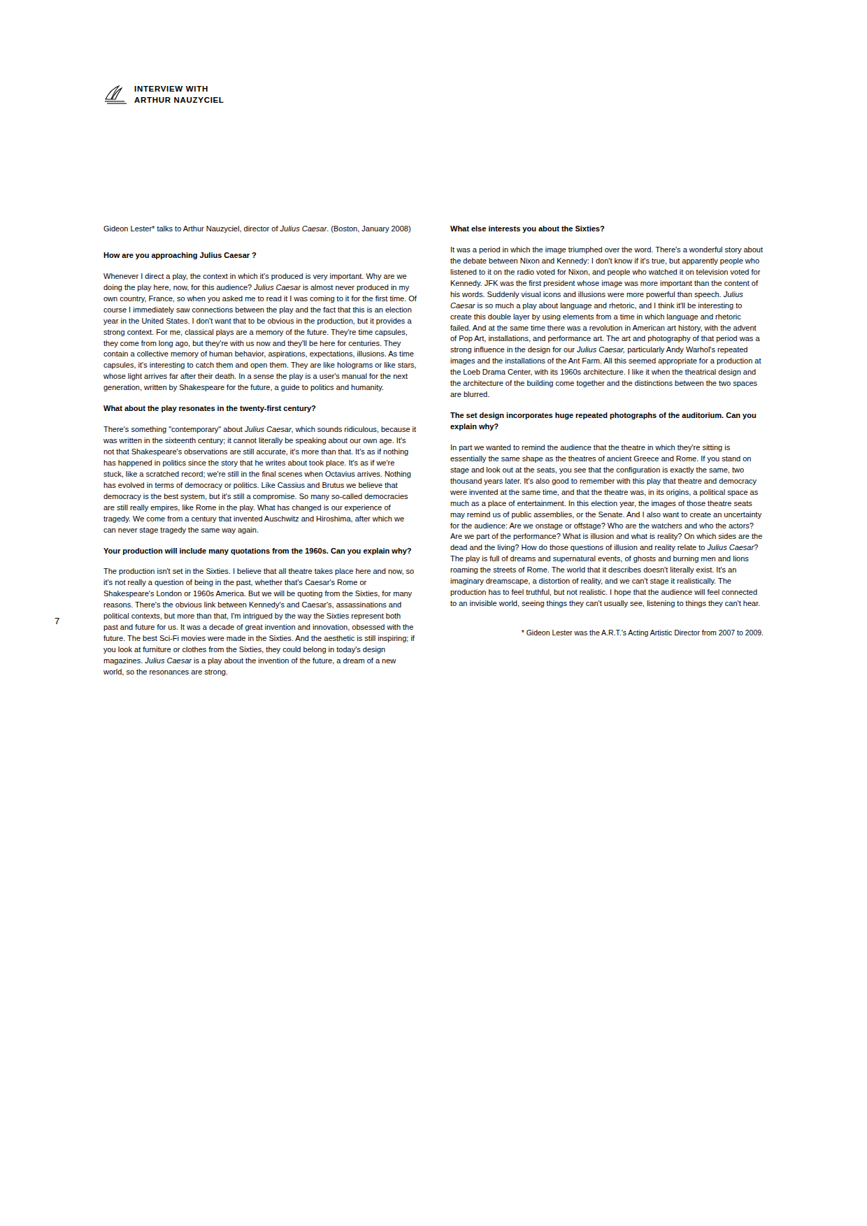INTERVIEW WITH
ARTHUR NAUZYCIEL
7
Gideon Lester* talks to Arthur Nauzyciel, director of Julius Caesar. (Boston, January 2008)
How are you approaching Julius Caesar ?
Whenever I direct a play, the context in which it's produced is very important. Why are we doing the play here, now, for this audience? Julius Caesar is almost never produced in my own country, France, so when you asked me to read it I was coming to it for the first time. Of course I immediately saw connections between the play and the fact that this is an election year in the United States. I don't want that to be obvious in the production, but it provides a strong context. For me, classical plays are a memory of the future. They're time capsules, they come from long ago, but they're with us now and they'll be here for centuries. They contain a collective memory of human behavior, aspirations, expectations, illusions. As time capsules, it's interesting to catch them and open them. They are like holograms or like stars, whose light arrives far after their death. In a sense the play is a user's manual for the next generation, written by Shakespeare for the future, a guide to politics and humanity.
What about the play resonates in the twenty-first century?
There's something "contemporary" about Julius Caesar, which sounds ridiculous, because it was written in the sixteenth century; it cannot literally be speaking about our own age. It's not that Shakespeare's observations are still accurate, it's more than that. It's as if nothing has happened in politics since the story that he writes about took place. It's as if we're stuck, like a scratched record; we're still in the final scenes when Octavius arrives. Nothing has evolved in terms of democracy or politics. Like Cassius and Brutus we believe that democracy is the best system, but it's still a compromise. So many so-called democracies are still really empires, like Rome in the play. What has changed is our experience of tragedy. We come from a century that invented Auschwitz and Hiroshima, after which we can never stage tragedy the same way again.
Your production will include many quotations from the 1960s. Can you explain why?
The production isn't set in the Sixties. I believe that all theatre takes place here and now, so it's not really a question of being in the past, whether that's Caesar's Rome or Shakespeare's London or 1960s America. But we will be quoting from the Sixties, for many reasons. There's the obvious link between Kennedy's and Caesar's, assassinations and political contexts, but more than that, I'm intrigued by the way the Sixties represent both past and future for us. It was a decade of great invention and innovation, obsessed with the future. The best Sci-Fi movies were made in the Sixties. And the aesthetic is still inspiring; if you look at furniture or clothes from the Sixties, they could belong in today's design magazines. Julius Caesar is a play about the invention of the future, a dream of a new world, so the resonances are strong.
What else interests you about the Sixties?
It was a period in which the image triumphed over the word. There's a wonderful story about the debate between Nixon and Kennedy: I don't know if it's true, but apparently people who listened to it on the radio voted for Nixon, and people who watched it on television voted for Kennedy. JFK was the first president whose image was more important than the content of his words. Suddenly visual icons and illusions were more powerful than speech. Julius Caesar is so much a play about language and rhetoric, and I think it'll be interesting to create this double layer by using elements from a time in which language and rhetoric failed. And at the same time there was a revolution in American art history, with the advent of Pop Art, installations, and performance art. The art and photography of that period was a strong influence in the design for our Julius Caesar, particularly Andy Warhol's repeated images and the installations of the Ant Farm. All this seemed appropriate for a production at the Loeb Drama Center, with its 1960s architecture. I like it when the theatrical design and the architecture of the building come together and the distinctions between the two spaces are blurred.
The set design incorporates huge repeated photographs of the auditorium. Can you explain why?
In part we wanted to remind the audience that the theatre in which they're sitting is essentially the same shape as the theatres of ancient Greece and Rome. If you stand on stage and look out at the seats, you see that the configuration is exactly the same, two thousand years later. It's also good to remember with this play that theatre and democracy were invented at the same time, and that the theatre was, in its origins, a political space as much as a place of entertainment. In this election year, the images of those theatre seats may remind us of public assemblies, or the Senate. And I also want to create an uncertainty for the audience: Are we onstage or offstage? Who are the watchers and who the actors? Are we part of the performance? What is illusion and what is reality? On which sides are the dead and the living? How do those questions of illusion and reality relate to Julius Caesar? The play is full of dreams and supernatural events, of ghosts and burning men and lions roaming the streets of Rome. The world that it describes doesn't literally exist. It's an imaginary dreamscape, a distortion of reality, and we can't stage it realistically. The production has to feel truthful, but not realistic. I hope that the audience will feel connected to an invisible world, seeing things they can't usually see, listening to things they can't hear.
* Gideon Lester was the A.R.T.'s Acting Artistic Director from 2007 to 2009.